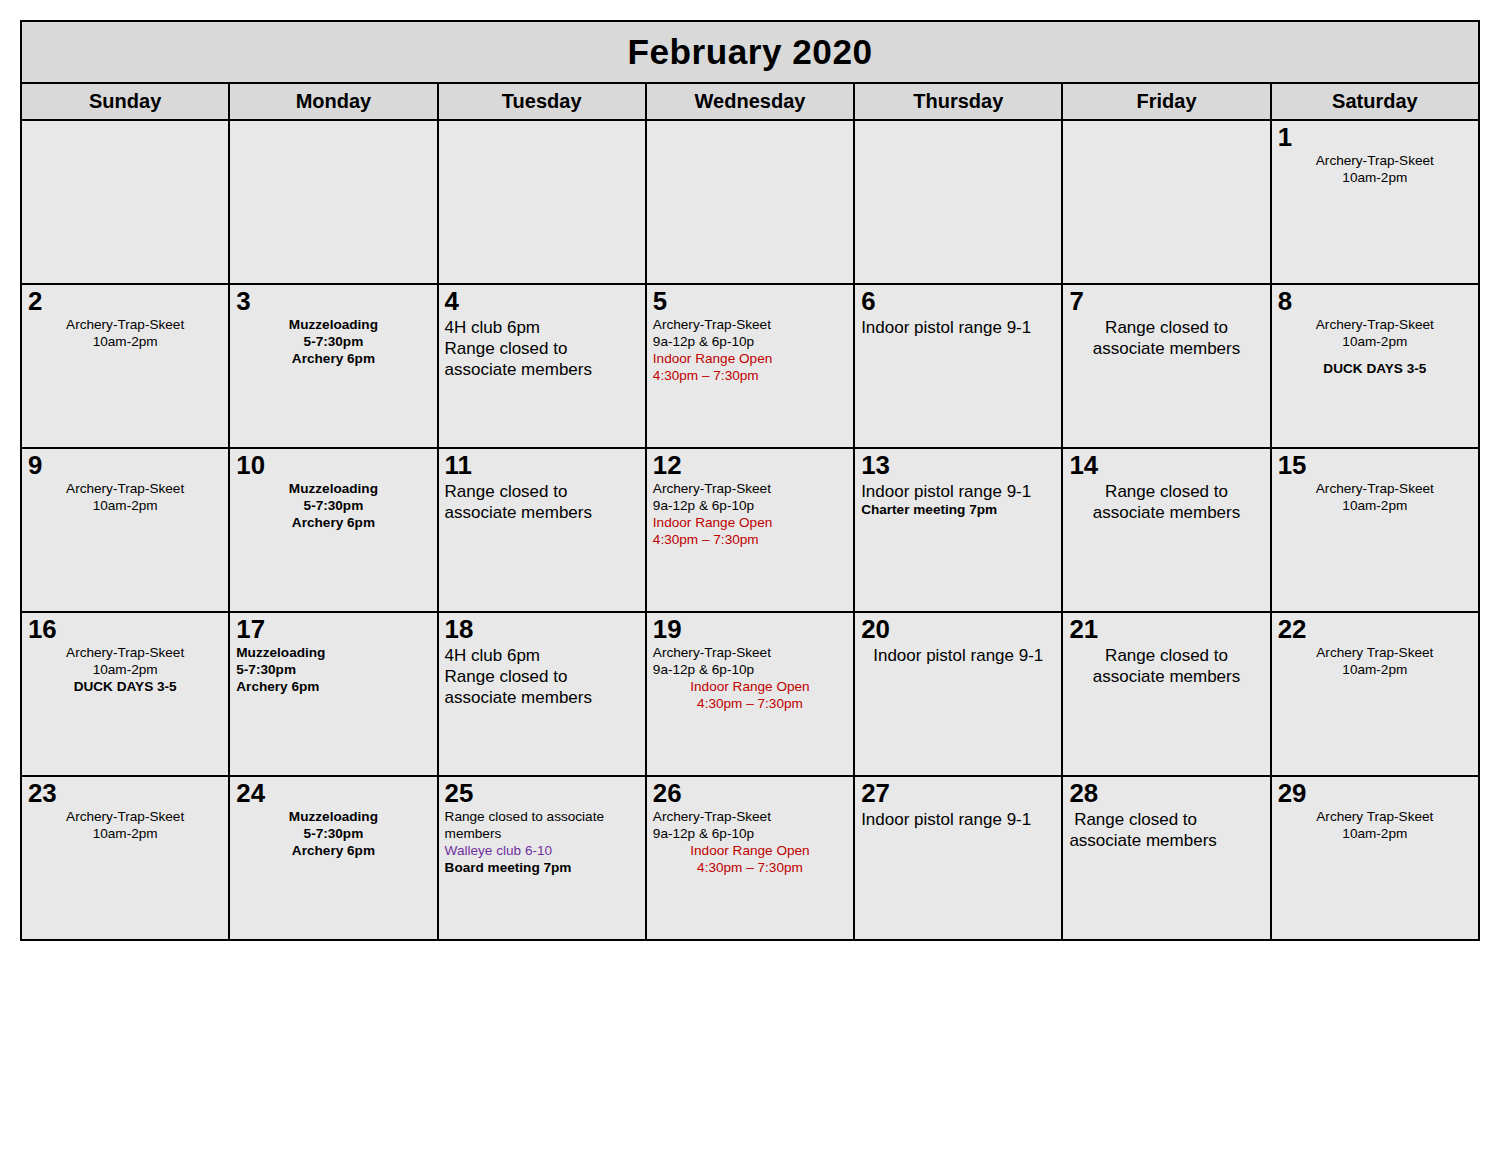February 2020
| Sunday | Monday | Tuesday | Wednesday | Thursday | Friday | Saturday |
| --- | --- | --- | --- | --- | --- | --- |
| | | | | | | 1 Archery-Trap-Skeet 10am-2pm |
| 2 Archery-Trap-Skeet 10am-2pm | 3 Muzzeloading 5-7:30pm Archery 6pm | 4 4H club 6pm Range closed to associate members | 5 Archery-Trap-Skeet 9a-12p & 6p-10p Indoor Range Open 4:30pm – 7:30pm | 6 Indoor pistol range 9-1 | 7 Range closed to associate members | 8 Archery-Trap-Skeet 10am-2pm DUCK DAYS 3-5 |
| 9 Archery-Trap-Skeet 10am-2pm | 10 Muzzeloading 5-7:30pm Archery 6pm | 11 Range closed to associate members | 12 Archery-Trap-Skeet 9a-12p & 6p-10p Indoor Range Open 4:30pm – 7:30pm | 13 Indoor pistol range 9-1 Charter meeting 7pm | 14 Range closed to associate members | 15 Archery-Trap-Skeet 10am-2pm |
| 16 Archery-Trap-Skeet 10am-2pm DUCK DAYS 3-5 | 17 Muzzeloading 5-7:30pm Archery 6pm | 18 4H club 6pm Range closed to associate members | 19 Archery-Trap-Skeet 9a-12p & 6p-10p Indoor Range Open 4:30pm – 7:30pm | 20 Indoor pistol range 9-1 | 21 Range closed to associate members | 22 Archery Trap-Skeet 10am-2pm |
| 23 Archery-Trap-Skeet 10am-2pm | 24 Muzzeloading 5-7:30pm Archery 6pm | 25 Range closed to associate members Walleye club 6-10 Board meeting 7pm | 26 Archery-Trap-Skeet 9a-12p & 6p-10p Indoor Range Open 4:30pm – 7:30pm | 27 Indoor pistol range 9-1 | 28 Range closed to associate members | 29 Archery Trap-Skeet 10am-2pm |